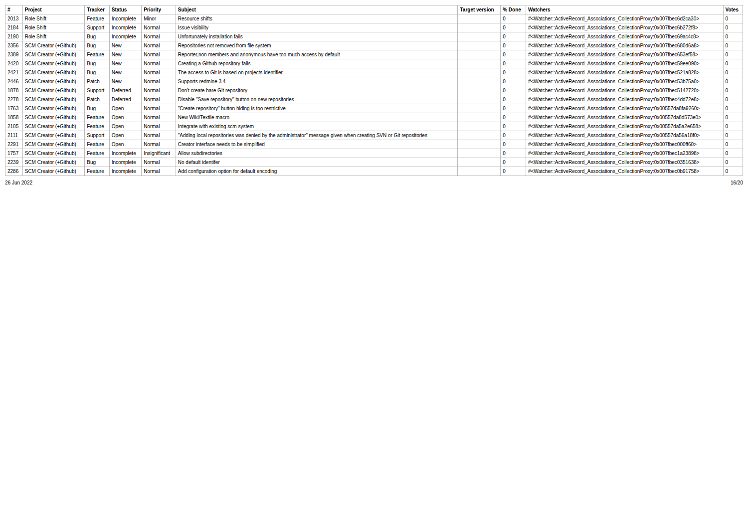| # | Project | Tracker | Status | Priority | Subject | Target version | % Done | Watchers | Votes |
| --- | --- | --- | --- | --- | --- | --- | --- | --- | --- |
| 2013 | Role Shift | Feature | Incomplete | Minor | Resource shifts | | 0 | #<Watcher::ActiveRecord_Associations_CollectionProxy:0x007fbec6d2ca30> | 0 |
| 2184 | Role Shift | Support | Incomplete | Normal | Issue visibility | | 0 | #<Watcher::ActiveRecord_Associations_CollectionProxy:0x007fbec6b272f8> | 0 |
| 2190 | Role Shift | Bug | Incomplete | Normal | Unfortunately installation fails | | 0 | #<Watcher::ActiveRecord_Associations_CollectionProxy:0x007fbec69ac4c8> | 0 |
| 2356 | SCM Creator (+Github) | Bug | New | Normal | Repositories not removed from file system | | 0 | #<Watcher::ActiveRecord_Associations_CollectionProxy:0x007fbec680d6a8> | 0 |
| 2389 | SCM Creator (+Github) | Feature | New | Normal | Reporter,non members and anonymous have too much access by default | | 0 | #<Watcher::ActiveRecord_Associations_CollectionProxy:0x007fbec653ef58> | 0 |
| 2420 | SCM Creator (+Github) | Bug | New | Normal | Creating a Github repository fails | | 0 | #<Watcher::ActiveRecord_Associations_CollectionProxy:0x007fbec59ee090> | 0 |
| 2421 | SCM Creator (+Github) | Bug | New | Normal | The access to Git is based on projects identifier. | | 0 | #<Watcher::ActiveRecord_Associations_CollectionProxy:0x007fbec521a828> | 0 |
| 2446 | SCM Creator (+Github) | Patch | New | Normal | Supports redmine 3.4 | | 0 | #<Watcher::ActiveRecord_Associations_CollectionProxy:0x007fbec53b75a0> | 0 |
| 1878 | SCM Creator (+Github) | Support | Deferred | Normal | Don't create bare GIt repository | | 0 | #<Watcher::ActiveRecord_Associations_CollectionProxy:0x007fbec5142720> | 0 |
| 2278 | SCM Creator (+Github) | Patch | Deferred | Normal | Disable "Save repository" button on new repositories | | 0 | #<Watcher::ActiveRecord_Associations_CollectionProxy:0x007fbec4dd72e8> | 0 |
| 1763 | SCM Creator (+Github) | Bug | Open | Normal | "Create repository" button hiding is too restrictive | | 0 | #<Watcher::ActiveRecord_Associations_CollectionProxy:0x00557da8fa9260> | 0 |
| 1858 | SCM Creator (+Github) | Feature | Open | Normal | New Wiki/Textile macro | | 0 | #<Watcher::ActiveRecord_Associations_CollectionProxy:0x00557da8d573e0> | 0 |
| 2105 | SCM Creator (+Github) | Feature | Open | Normal | Integrate with existing scm system | | 0 | #<Watcher::ActiveRecord_Associations_CollectionProxy:0x00557da5a2e658> | 0 |
| 2111 | SCM Creator (+Github) | Support | Open | Normal | "Adding local repositories was denied by the administrator" message given when creating SVN or Git repositories | | 0 | #<Watcher::ActiveRecord_Associations_CollectionProxy:0x00557da56a18f0> | 0 |
| 2291 | SCM Creator (+Github) | Feature | Open | Normal | Creator interface needs to be simplified | | 0 | #<Watcher::ActiveRecord_Associations_CollectionProxy:0x007fbec000ff60> | 0 |
| 1757 | SCM Creator (+Github) | Feature | Incomplete | Insignificant | Allow subdirectories | | 0 | #<Watcher::ActiveRecord_Associations_CollectionProxy:0x007fbec1a23898> | 0 |
| 2239 | SCM Creator (+Github) | Bug | Incomplete | Normal | No default identifer | | 0 | #<Watcher::ActiveRecord_Associations_CollectionProxy:0x007fbec0351638> | 0 |
| 2286 | SCM Creator (+Github) | Feature | Incomplete | Normal | Add configuration option for default encoding | | 0 | #<Watcher::ActiveRecord_Associations_CollectionProxy:0x007fbec0b91758> | 0 |
26 Jun 2022 16/20